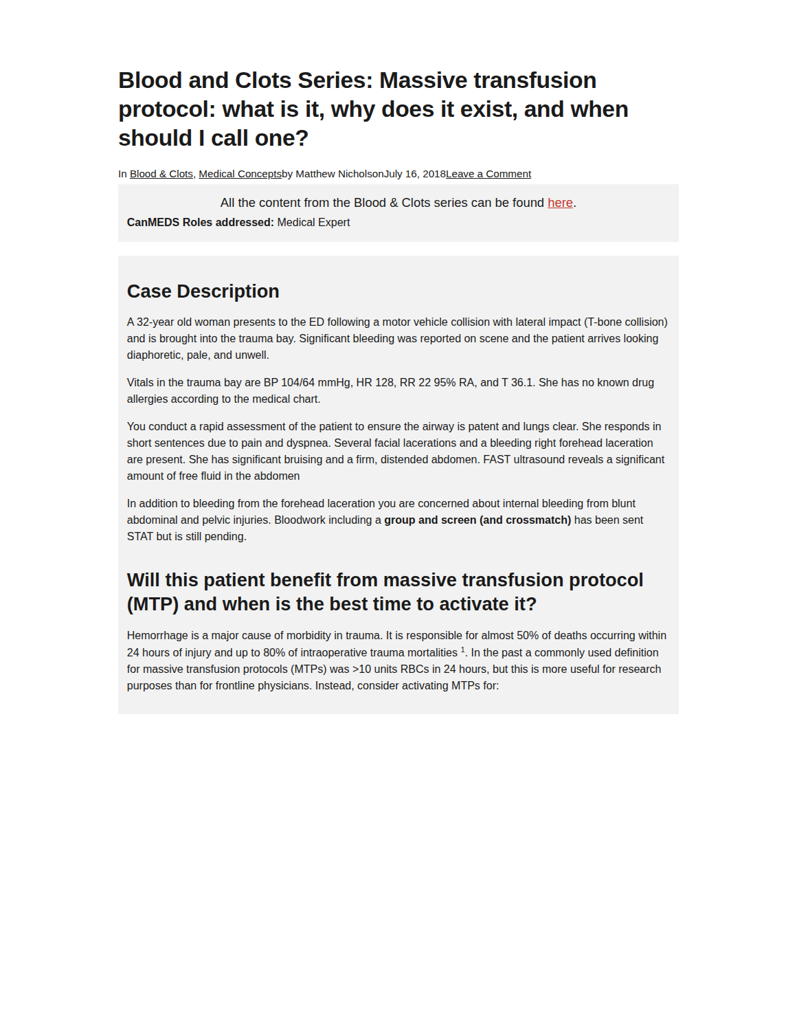Blood and Clots Series: Massive transfusion protocol: what is it, why does it exist, and when should I call one?
In Blood & Clots, Medical Conceptsby Matthew NicholsonJuly 16, 2018Leave a Comment
All the content from the Blood & Clots series can be found here.
CanMEDS Roles addressed: Medical Expert
Case Description
A 32-year old woman presents to the ED following a motor vehicle collision with lateral impact (T-bone collision) and is brought into the trauma bay. Significant bleeding was reported on scene and the patient arrives looking diaphoretic, pale, and unwell.
Vitals in the trauma bay are BP 104/64 mmHg, HR 128, RR 22 95% RA, and T 36.1. She has no known drug allergies according to the medical chart.
You conduct a rapid assessment of the patient to ensure the airway is patent and lungs clear. She responds in short sentences due to pain and dyspnea. Several facial lacerations and a bleeding right forehead laceration are present. She has significant bruising and a firm, distended abdomen. FAST ultrasound reveals a significant amount of free fluid in the abdomen
In addition to bleeding from the forehead laceration you are concerned about internal bleeding from blunt abdominal and pelvic injuries. Bloodwork including a group and screen (and crossmatch) has been sent STAT but is still pending.
Will this patient benefit from massive transfusion protocol (MTP) and when is the best time to activate it?
Hemorrhage is a major cause of morbidity in trauma. It is responsible for almost 50% of deaths occurring within 24 hours of injury and up to 80% of intraoperative trauma mortalities 1. In the past a commonly used definition for massive transfusion protocols (MTPs) was >10 units RBCs in 24 hours, but this is more useful for research purposes than for frontline physicians. Instead, consider activating MTPs for: